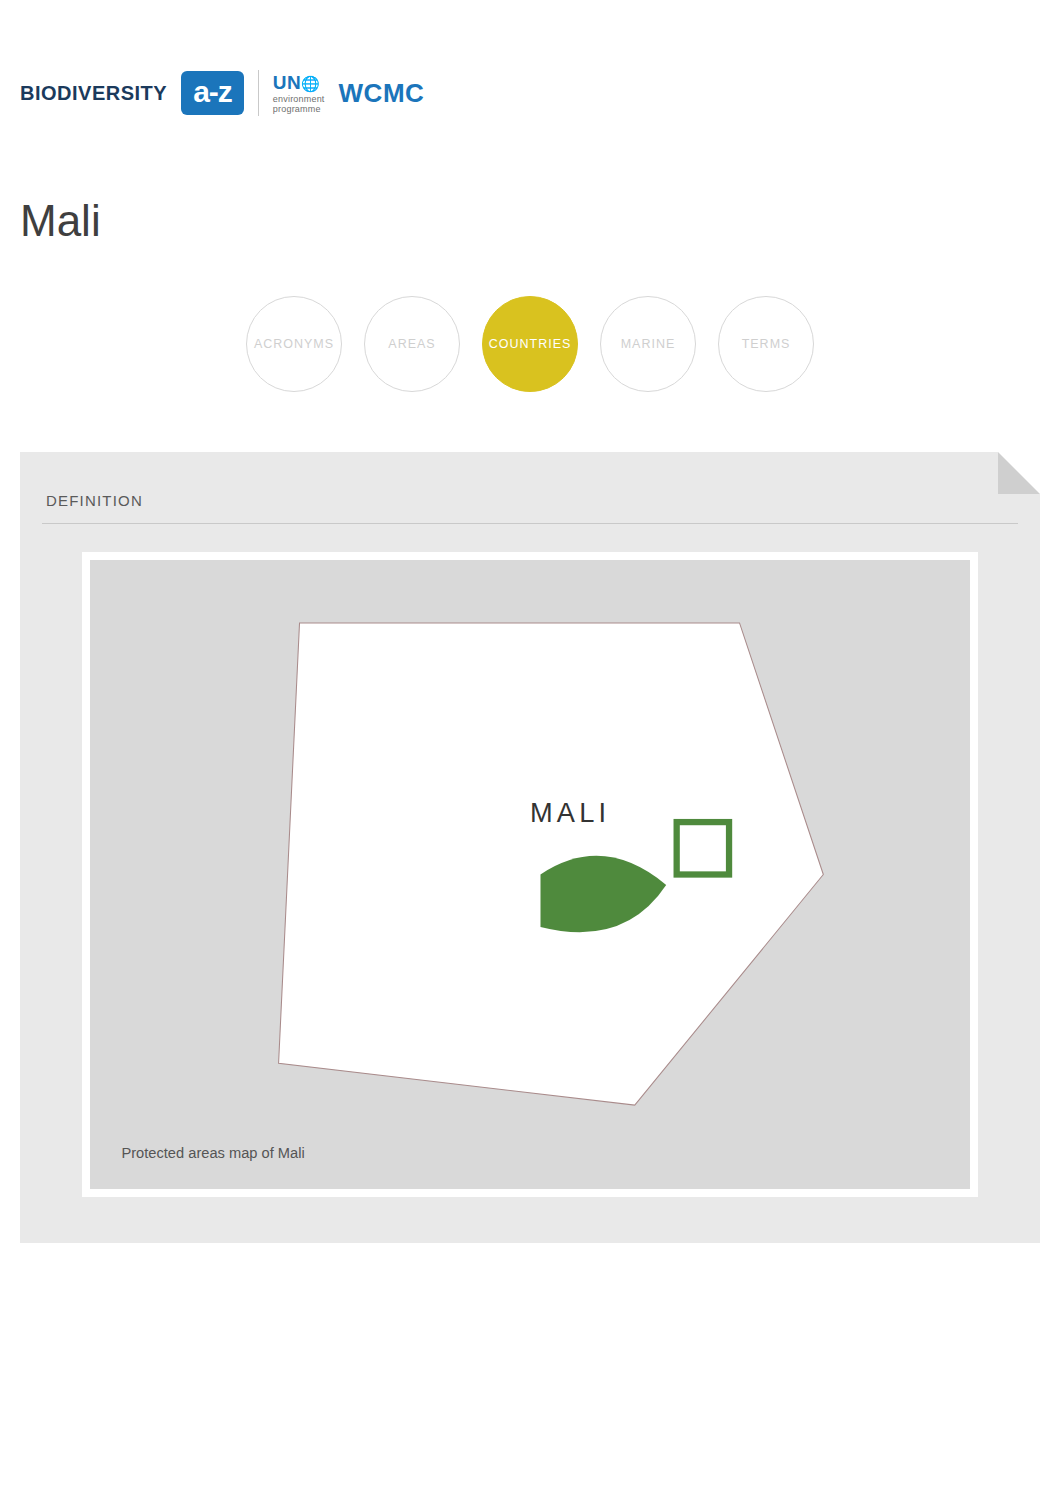BIODIVERSITY a-z UN🌐 environment
programme WCMC
Mali
ACRONYMS AREAS COUNTRIES MARINE TERMS
DEFINITION
Map legend: Protected areas in Mali; Protected areas (polygons and points); Exclusive Economic Zone (EEZ).